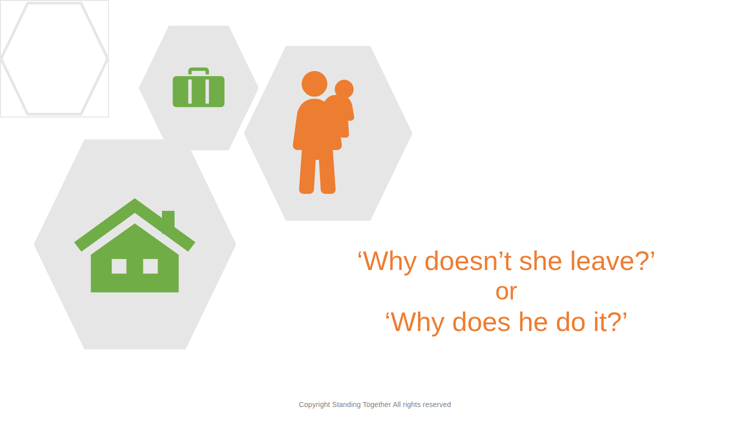‘Why doesn’t she leave?’ or ‘Why does he do it?’
Copyright Standing Together All rights reserved